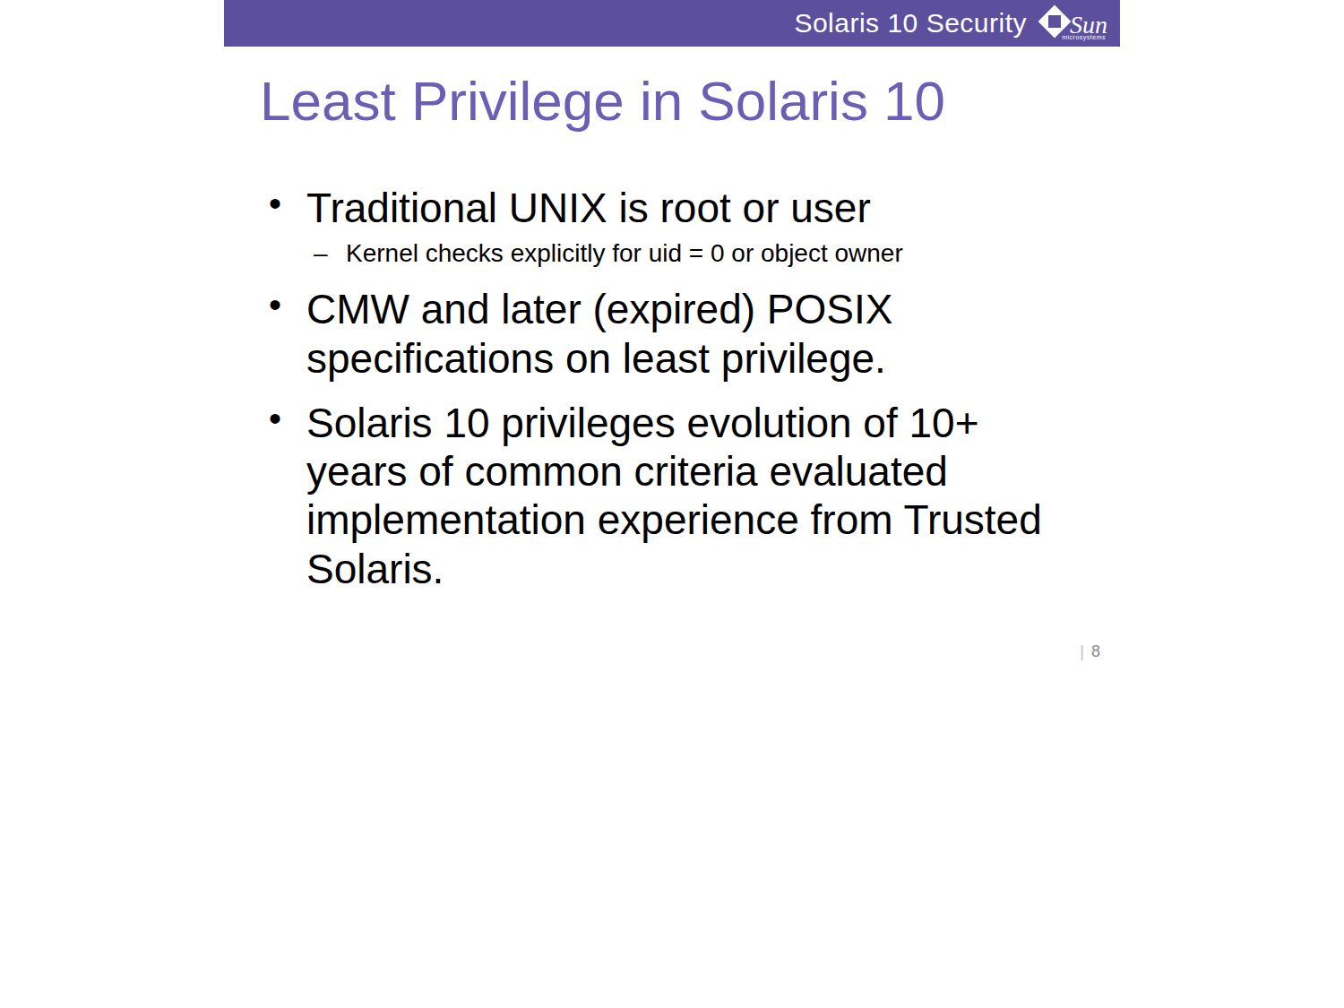Solaris 10 Security Sun microsystems
Least Privilege in Solaris 10
Traditional UNIX is root or user
Kernel checks explicitly for uid = 0 or object owner
CMW and later (expired) POSIX specifications on least privilege.
Solaris 10 privileges evolution of 10+ years of common criteria evaluated implementation experience from Trusted Solaris.
|8